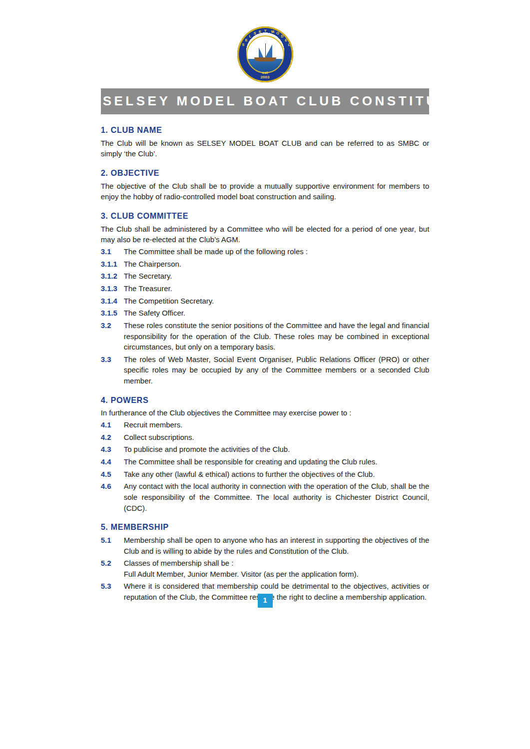S E L S E Y M O D E L B O A T C L U B
est
2003
SELSEY MODEL BOAT CLUB CONSTITUTION
1. CLUB NAME
The Club will be known as SELSEY MODEL BOAT CLUB and can be referred to as SMBC or simply ‘the Club’.
2. OBJECTIVE
The objective of the Club shall be to provide a mutually supportive environment for members to enjoy the hobby of radio-controlled model boat construction and sailing.
3. CLUB COMMITTEE
The Club shall be administered by a Committee who will be elected for a period of one year, but may also be re-elected at the Club’s AGM.
3.1 The Committee shall be made up of the following roles :
3.1.1 The Chairperson.
3.1.2 The Secretary.
3.1.3 The Treasurer.
3.1.4 The Competition Secretary.
3.1.5 The Safety Officer.
3.2 These roles constitute the senior positions of the Committee and have the legal and financial responsibility for the operation of the Club. These roles may be combined in exceptional circumstances, but only on a temporary basis.
3.3 The roles of Web Master, Social Event Organiser, Public Relations Officer (PRO) or other specific roles may be occupied by any of the Committee members or a seconded Club member.
4. POWERS
In furtherance of the Club objectives the Committee may exercise power to :
4.1 Recruit members.
4.2 Collect subscriptions.
4.3 To publicise and promote the activities of the Club.
4.4 The Committee shall be responsible for creating and updating the Club rules.
4.5 Take any other (lawful & ethical) actions to further the objectives of the Club.
4.6 Any contact with the local authority in connection with the operation of the Club, shall be the sole responsibility of the Committee. The local authority is Chichester District Council, (CDC).
5. MEMBERSHIP
5.1 Membership shall be open to anyone who has an interest in supporting the objectives of the Club and is willing to abide by the rules and Constitution of the Club.
5.2 Classes of membership shall be :
Full Adult Member, Junior Member. Visitor (as per the application form).
5.3 Where it is considered that membership could be detrimental to the objectives, activities or reputation of the Club, the Committee reserve the right to decline a membership application.
1